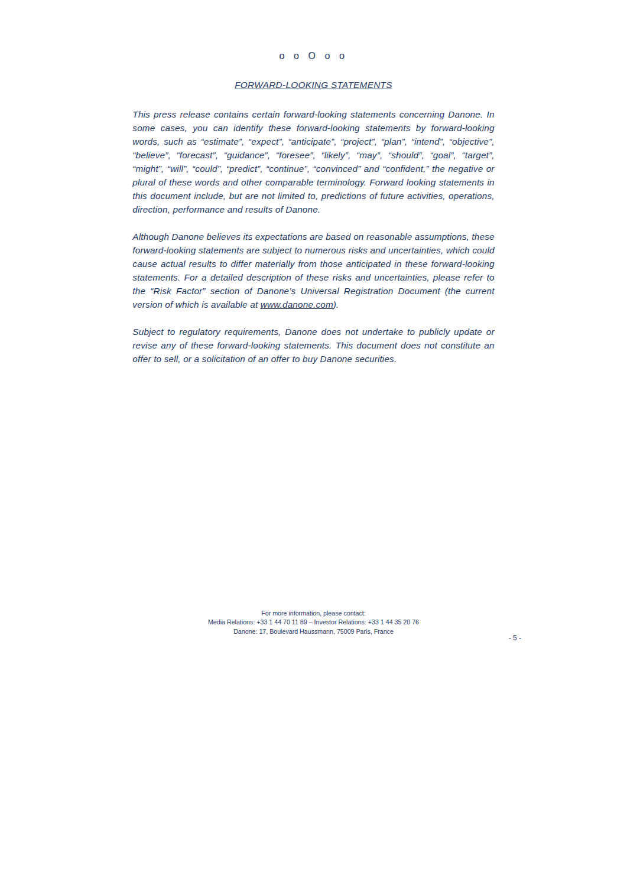o o O o o
FORWARD-LOOKING STATEMENTS
This press release contains certain forward-looking statements concerning Danone. In some cases, you can identify these forward-looking statements by forward-looking words, such as “estimate”, “expect”, “anticipate”, “project”, “plan”, “intend”, “objective”, “believe”, “forecast”, “guidance”, “foresee”, “likely”, “may”, “should”, “goal”, “target”, “might”, “will”, “could”, “predict”, “continue”, “convinced” and “confident,” the negative or plural of these words and other comparable terminology. Forward looking statements in this document include, but are not limited to, predictions of future activities, operations, direction, performance and results of Danone.
Although Danone believes its expectations are based on reasonable assumptions, these forward-looking statements are subject to numerous risks and uncertainties, which could cause actual results to differ materially from those anticipated in these forward-looking statements. For a detailed description of these risks and uncertainties, please refer to the “Risk Factor” section of Danone’s Universal Registration Document (the current version of which is available at www.danone.com).
Subject to regulatory requirements, Danone does not undertake to publicly update or revise any of these forward-looking statements. This document does not constitute an offer to sell, or a solicitation of an offer to buy Danone securities.
For more information, please contact:
Media Relations: +33 1 44 70 11 89 – Investor Relations: +33 1 44 35 20 76
Danone: 17, Boulevard Haussmann, 75009 Paris, France
- 5 -